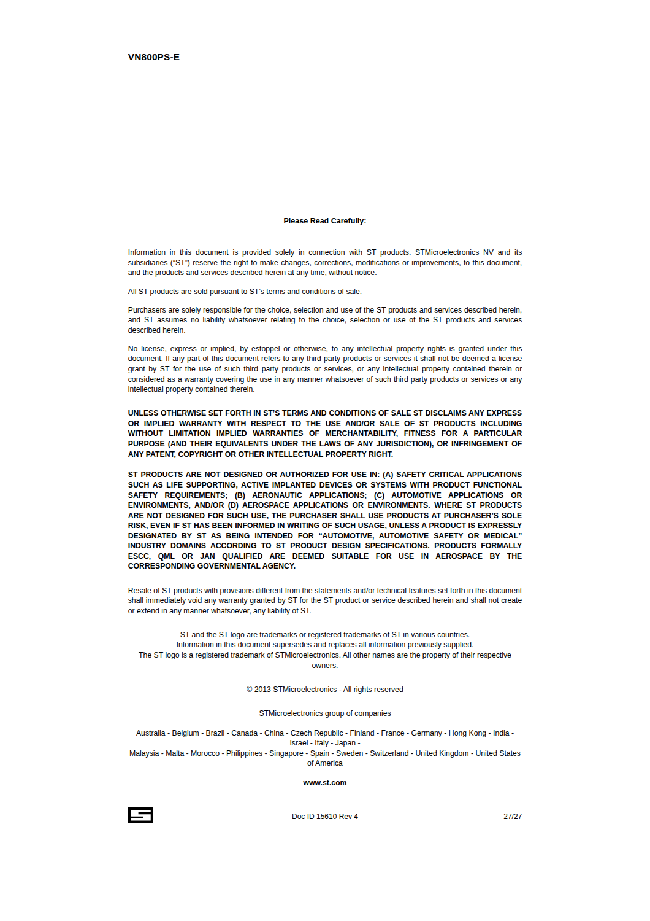VN800PS-E
Please Read Carefully:
Information in this document is provided solely in connection with ST products. STMicroelectronics NV and its subsidiaries (“ST”) reserve the right to make changes, corrections, modifications or improvements, to this document, and the products and services described herein at any time, without notice.
All ST products are sold pursuant to ST’s terms and conditions of sale.
Purchasers are solely responsible for the choice, selection and use of the ST products and services described herein, and ST assumes no liability whatsoever relating to the choice, selection or use of the ST products and services described herein.
No license, express or implied, by estoppel or otherwise, to any intellectual property rights is granted under this document. If any part of this document refers to any third party products or services it shall not be deemed a license grant by ST for the use of such third party products or services, or any intellectual property contained therein or considered as a warranty covering the use in any manner whatsoever of such third party products or services or any intellectual property contained therein.
UNLESS OTHERWISE SET FORTH IN ST’S TERMS AND CONDITIONS OF SALE ST DISCLAIMS ANY EXPRESS OR IMPLIED WARRANTY WITH RESPECT TO THE USE AND/OR SALE OF ST PRODUCTS INCLUDING WITHOUT LIMITATION IMPLIED WARRANTIES OF MERCHANTABILITY, FITNESS FOR A PARTICULAR PURPOSE (AND THEIR EQUIVALENTS UNDER THE LAWS OF ANY JURISDICTION), OR INFRINGEMENT OF ANY PATENT, COPYRIGHT OR OTHER INTELLECTUAL PROPERTY RIGHT.
ST PRODUCTS ARE NOT DESIGNED OR AUTHORIZED FOR USE IN: (A) SAFETY CRITICAL APPLICATIONS SUCH AS LIFE SUPPORTING, ACTIVE IMPLANTED DEVICES OR SYSTEMS WITH PRODUCT FUNCTIONAL SAFETY REQUIREMENTS; (B) AERONAUTIC APPLICATIONS; (C) AUTOMOTIVE APPLICATIONS OR ENVIRONMENTS, AND/OR (D) AEROSPACE APPLICATIONS OR ENVIRONMENTS. WHERE ST PRODUCTS ARE NOT DESIGNED FOR SUCH USE, THE PURCHASER SHALL USE PRODUCTS AT PURCHASER’S SOLE RISK, EVEN IF ST HAS BEEN INFORMED IN WRITING OF SUCH USAGE, UNLESS A PRODUCT IS EXPRESSLY DESIGNATED BY ST AS BEING INTENDED FOR “AUTOMOTIVE, AUTOMOTIVE SAFETY OR MEDICAL” INDUSTRY DOMAINS ACCORDING TO ST PRODUCT DESIGN SPECIFICATIONS. PRODUCTS FORMALLY ESCC, QML OR JAN QUALIFIED ARE DEEMED SUITABLE FOR USE IN AEROSPACE BY THE CORRESPONDING GOVERNMENTAL AGENCY.
Resale of ST products with provisions different from the statements and/or technical features set forth in this document shall immediately void any warranty granted by ST for the ST product or service described herein and shall not create or extend in any manner whatsoever, any liability of ST.
ST and the ST logo are trademarks or registered trademarks of ST in various countries.
Information in this document supersedes and replaces all information previously supplied.
The ST logo is a registered trademark of STMicroelectronics. All other names are the property of their respective owners.
© 2013 STMicroelectronics - All rights reserved
STMicroelectronics group of companies
Australia - Belgium - Brazil - Canada - China - Czech Republic - Finland - France - Germany - Hong Kong - India - Israel - Italy - Japan -
Malaysia - Malta - Morocco - Philippines - Singapore - Spain - Sweden - Switzerland - United Kingdom - United States of America
www.st.com
Doc ID 15610 Rev 4
27/27